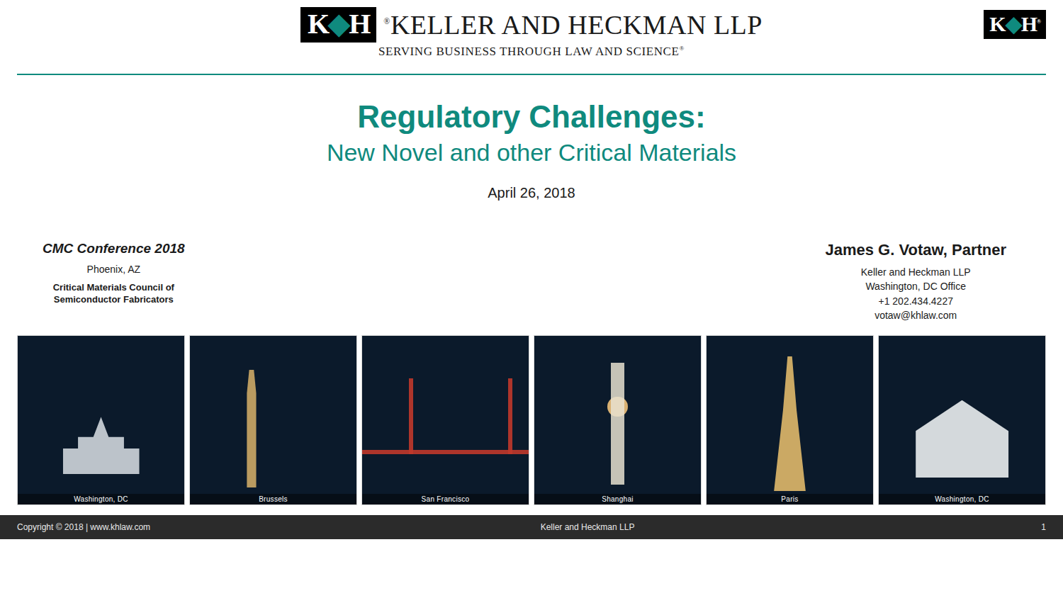K◆H ®KELLER AND HECKMAN LLP
SERVING BUSINESS THROUGH LAW AND SCIENCE®
K◆H®
Regulatory Challenges:
New Novel and other Critical Materials
April 26, 2018
CMC Conference 2018
Phoenix, AZ
Critical Materials Council of
Semiconductor Fabricators
James G. Votaw, Partner
Keller and Heckman LLP
Washington, DC Office
+1 202.434.4227
votaw@khlaw.com
Washington, DC
Brussels
San Francisco
Shanghai
Paris
Washington, DC
Copyright © 2018 | www.khlaw.com
Keller and Heckman LLP
1